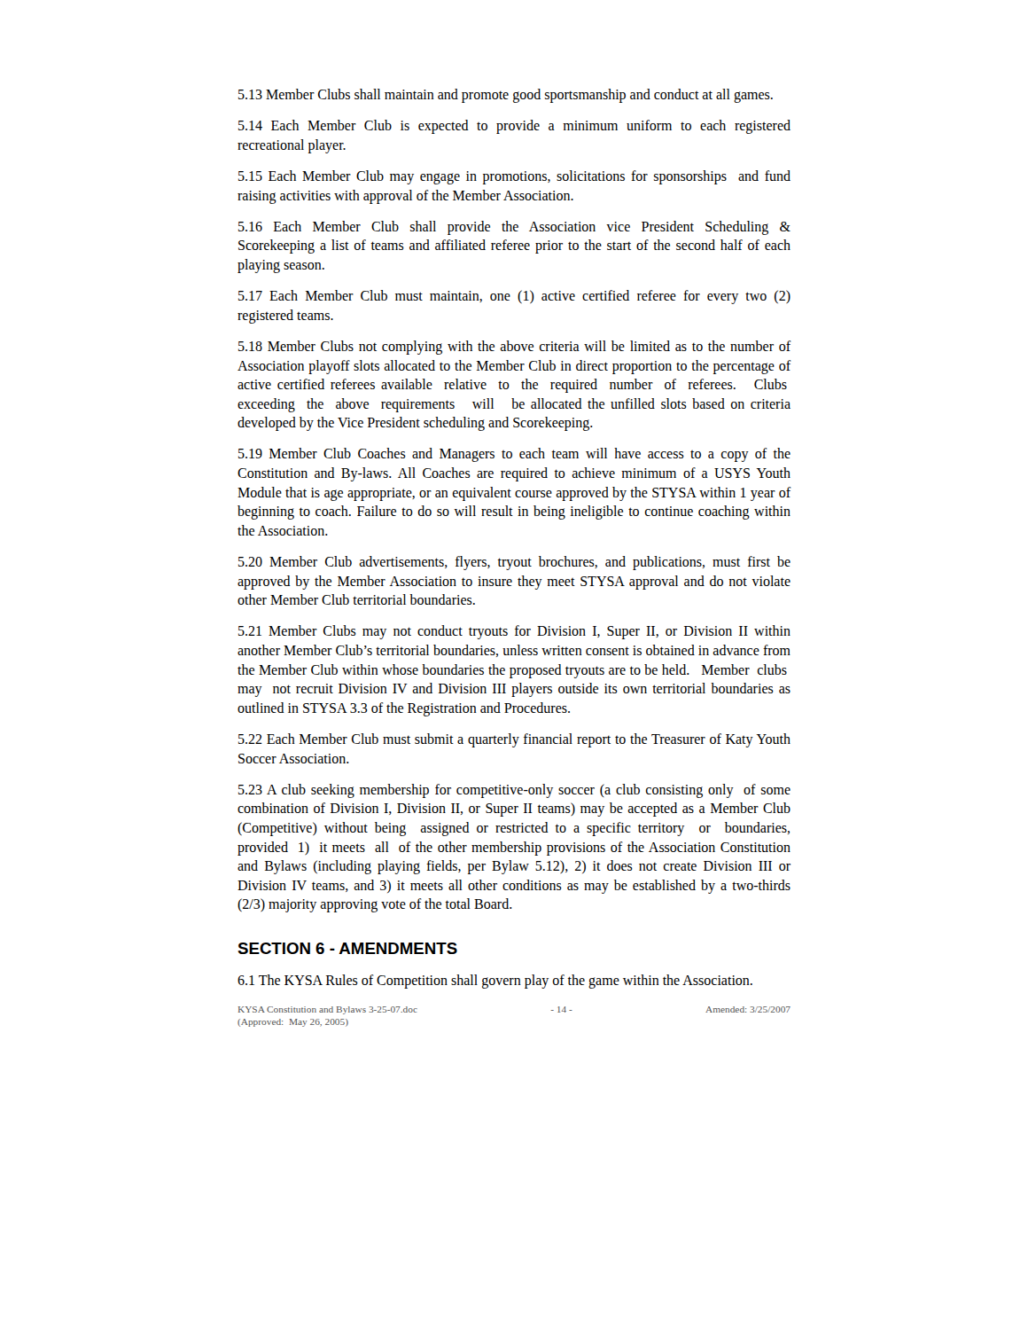5.13 Member Clubs shall maintain and promote good sportsmanship and conduct at all games.
5.14 Each Member Club is expected to provide a minimum uniform to each registered recreational player.
5.15 Each Member Club may engage in promotions, solicitations for sponsorships and fund raising activities with approval of the Member Association.
5.16 Each Member Club shall provide the Association vice President Scheduling & Scorekeeping a list of teams and affiliated referee prior to the start of the second half of each playing season.
5.17 Each Member Club must maintain, one (1) active certified referee for every two (2) registered teams.
5.18 Member Clubs not complying with the above criteria will be limited as to the number of Association playoff slots allocated to the Member Club in direct proportion to the percentage of active certified referees available relative to the required number of referees. Clubs exceeding the above requirements will be allocated the unfilled slots based on criteria developed by the Vice President scheduling and Scorekeeping.
5.19 Member Club Coaches and Managers to each team will have access to a copy of the Constitution and By-laws. All Coaches are required to achieve minimum of a USYS Youth Module that is age appropriate, or an equivalent course approved by the STYSA within 1 year of beginning to coach. Failure to do so will result in being ineligible to continue coaching within the Association.
5.20 Member Club advertisements, flyers, tryout brochures, and publications, must first be approved by the Member Association to insure they meet STYSA approval and do not violate other Member Club territorial boundaries.
5.21 Member Clubs may not conduct tryouts for Division I, Super II, or Division II within another Member Club’s territorial boundaries, unless written consent is obtained in advance from the Member Club within whose boundaries the proposed tryouts are to be held. Member clubs may not recruit Division IV and Division III players outside its own territorial boundaries as outlined in STYSA 3.3 of the Registration and Procedures.
5.22 Each Member Club must submit a quarterly financial report to the Treasurer of Katy Youth Soccer Association.
5.23 A club seeking membership for competitive-only soccer (a club consisting only of some combination of Division I, Division II, or Super II teams) may be accepted as a Member Club (Competitive) without being assigned or restricted to a specific territory or boundaries, provided 1) it meets all of the other membership provisions of the Association Constitution and Bylaws (including playing fields, per Bylaw 5.12), 2) it does not create Division III or Division IV teams, and 3) it meets all other conditions as may be established by a two-thirds (2/3) majority approving vote of the total Board.
SECTION 6 - AMENDMENTS
6.1 The KYSA Rules of Competition shall govern play of the game within the Association.
KYSA Constitution and Bylaws 3-25-07.doc
(Approved: May 26, 2005)
- 14 -
Amended: 3/25/2007